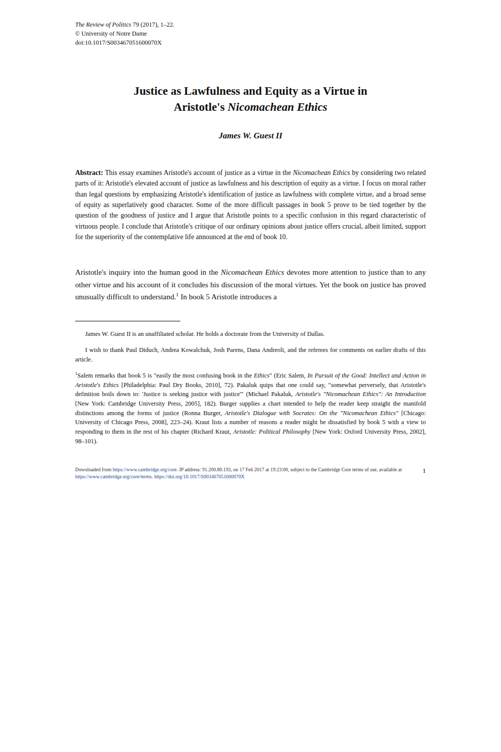The Review of Politics 79 (2017), 1–22.
© University of Notre Dame
doi:10.1017/S003467051600070X
Justice as Lawfulness and Equity as a Virtue in
Aristotle's Nicomachean Ethics
James W. Guest II
Abstract: This essay examines Aristotle's account of justice as a virtue in the Nicomachean Ethics by considering two related parts of it: Aristotle's elevated account of justice as lawfulness and his description of equity as a virtue. I focus on moral rather than legal questions by emphasizing Aristotle's identification of justice as lawfulness with complete virtue, and a broad sense of equity as superlatively good character. Some of the more difficult passages in book 5 prove to be tied together by the question of the goodness of justice and I argue that Aristotle points to a specific confusion in this regard characteristic of virtuous people. I conclude that Aristotle's critique of our ordinary opinions about justice offers crucial, albeit limited, support for the superiority of the contemplative life announced at the end of book 10.
Aristotle's inquiry into the human good in the Nicomachean Ethics devotes more attention to justice than to any other virtue and his account of it concludes his discussion of the moral virtues. Yet the book on justice has proved unusually difficult to understand.1 In book 5 Aristotle introduces a
James W. Guest II is an unaffiliated scholar. He holds a doctorate from the University of Dallas.
I wish to thank Paul Diduch, Andrea Kowalchuk, Josh Parens, Dana Andreoli, and the referees for comments on earlier drafts of this article.
1Salem remarks that book 5 is "easily the most confusing book in the Ethics" (Eric Salem, In Pursuit of the Good: Intellect and Action in Aristotle's Ethics [Philadelphia: Paul Dry Books, 2010], 72). Pakaluk quips that one could say, "somewhat perversely, that Aristotle's definition boils down to: 'Justice is seeking justice with justice'" (Michael Pakaluk, Aristotle's "Nicomachean Ethics": An Introduction [New York: Cambridge University Press, 2005], 182). Burger supplies a chart intended to help the reader keep straight the manifold distinctions among the forms of justice (Ronna Burger, Aristotle's Dialogue with Socrates: On the "Nicomachean Ethics" [Chicago: University of Chicago Press, 2008], 223–24). Kraut lists a number of reasons a reader might be dissatisfied by book 5 with a view to responding to them in the rest of his chapter (Richard Kraut, Aristotle: Political Philosophy [New York: Oxford University Press, 2002], 98–101).
1 Downloaded from https://www.cambridge.org/core. IP address: 91.200.80.193, on 17 Feb 2017 at 19:23:00, subject to the Cambridge Core terms of use, available at https://www.cambridge.org/core/terms. https://doi.org/10.1017/S003467051600070X